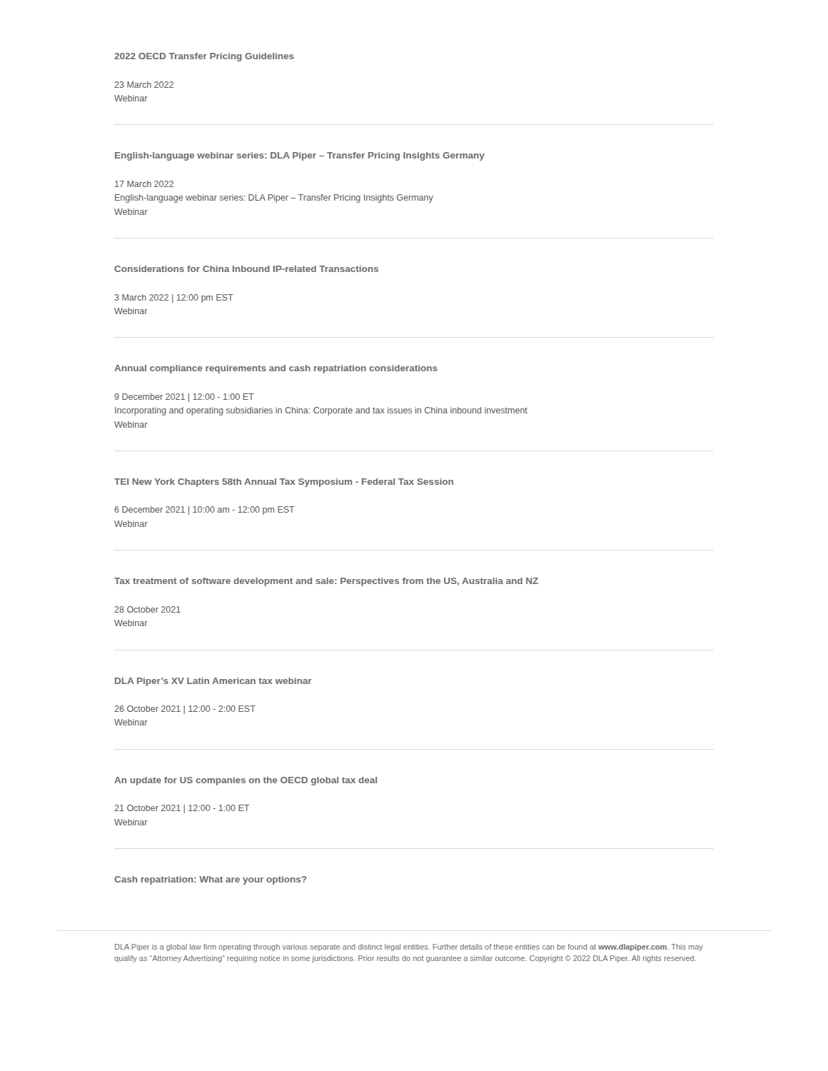2022 OECD Transfer Pricing Guidelines
23 March 2022
Webinar
English-language webinar series: DLA Piper – Transfer Pricing Insights Germany
17 March 2022
English-language webinar series: DLA Piper – Transfer Pricing Insights Germany
Webinar
Considerations for China Inbound IP-related Transactions
3 March 2022 | 12:00 pm EST
Webinar
Annual compliance requirements and cash repatriation considerations
9 December 2021 | 12:00 - 1:00 ET
Incorporating and operating subsidiaries in China: Corporate and tax issues in China inbound investment
Webinar
TEI New York Chapters 58th Annual Tax Symposium - Federal Tax Session
6 December 2021 | 10:00 am - 12:00 pm EST
Webinar
Tax treatment of software development and sale: Perspectives from the US, Australia and NZ
28 October 2021
Webinar
DLA Piper’s XV Latin American tax webinar
26 October 2021 | 12:00 - 2:00 EST
Webinar
An update for US companies on the OECD global tax deal
21 October 2021 | 12:00 - 1:00 ET
Webinar
Cash repatriation: What are your options?
DLA Piper is a global law firm operating through various separate and distinct legal entities. Further details of these entities can be found at www.dlapiper.com. This may qualify as “Attorney Advertising” requiring notice in some jurisdictions. Prior results do not guarantee a similar outcome. Copyright © 2022 DLA Piper. All rights reserved.